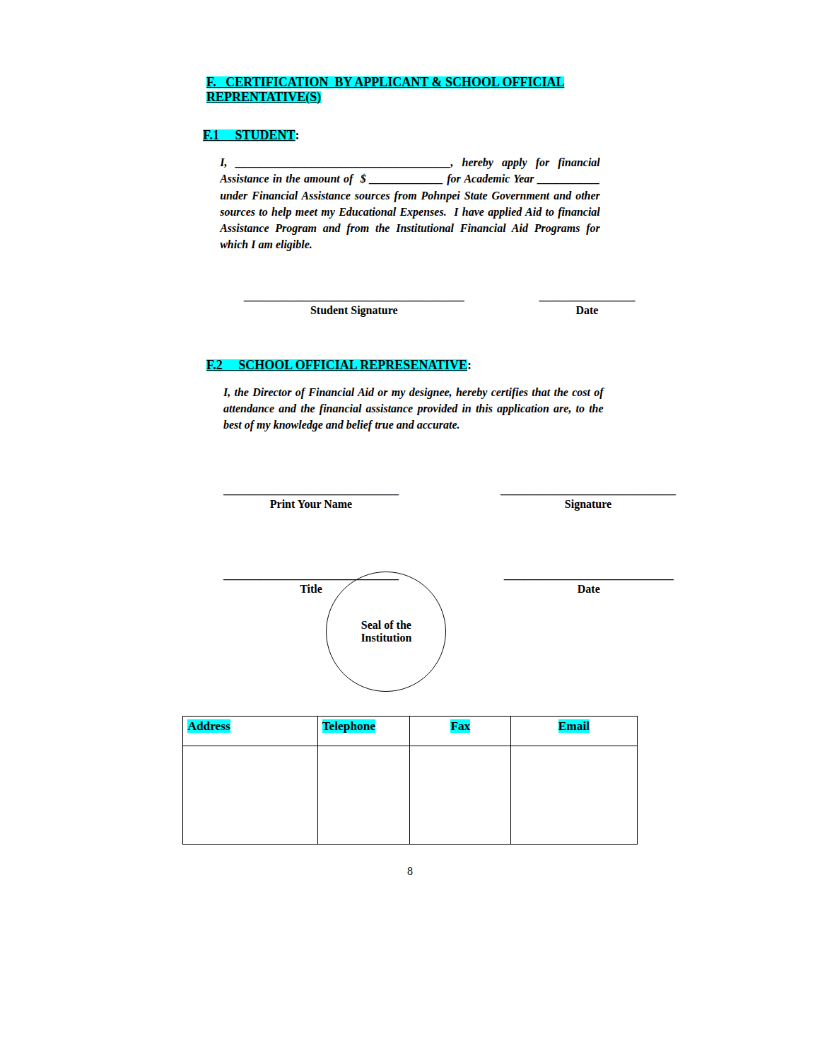F. CERTIFICATION BY APPLICANT & SCHOOL OFFICIAL REPRENTATIVE(S)
F.1 STUDENT:
I, ______________________________________, hereby apply for financial Assistance in the amount of $ _____________ for Academic Year ___________ under Financial Assistance sources from Pohnpei State Government and other sources to help meet my Educational Expenses. I have applied Aid to financial Assistance Program and from the Institutional Financial Aid Programs for which I am eligible.
_______________________________________
Student Signature
_________________
Date
F.2 SCHOOL OFFICIAL REPRESENATIVE:
I, the Director of Financial Aid or my designee, hereby certifies that the cost of attendance and the financial assistance provided in this application are, to the best of my knowledge and belief true and accurate.
_______________________________
Print Your Name
_______________________________
Signature
_______________________________
Title
______________________________
Date
Seal of the
Institution
| Address | Telephone | Fax | Email |
| --- | --- | --- | --- |
8